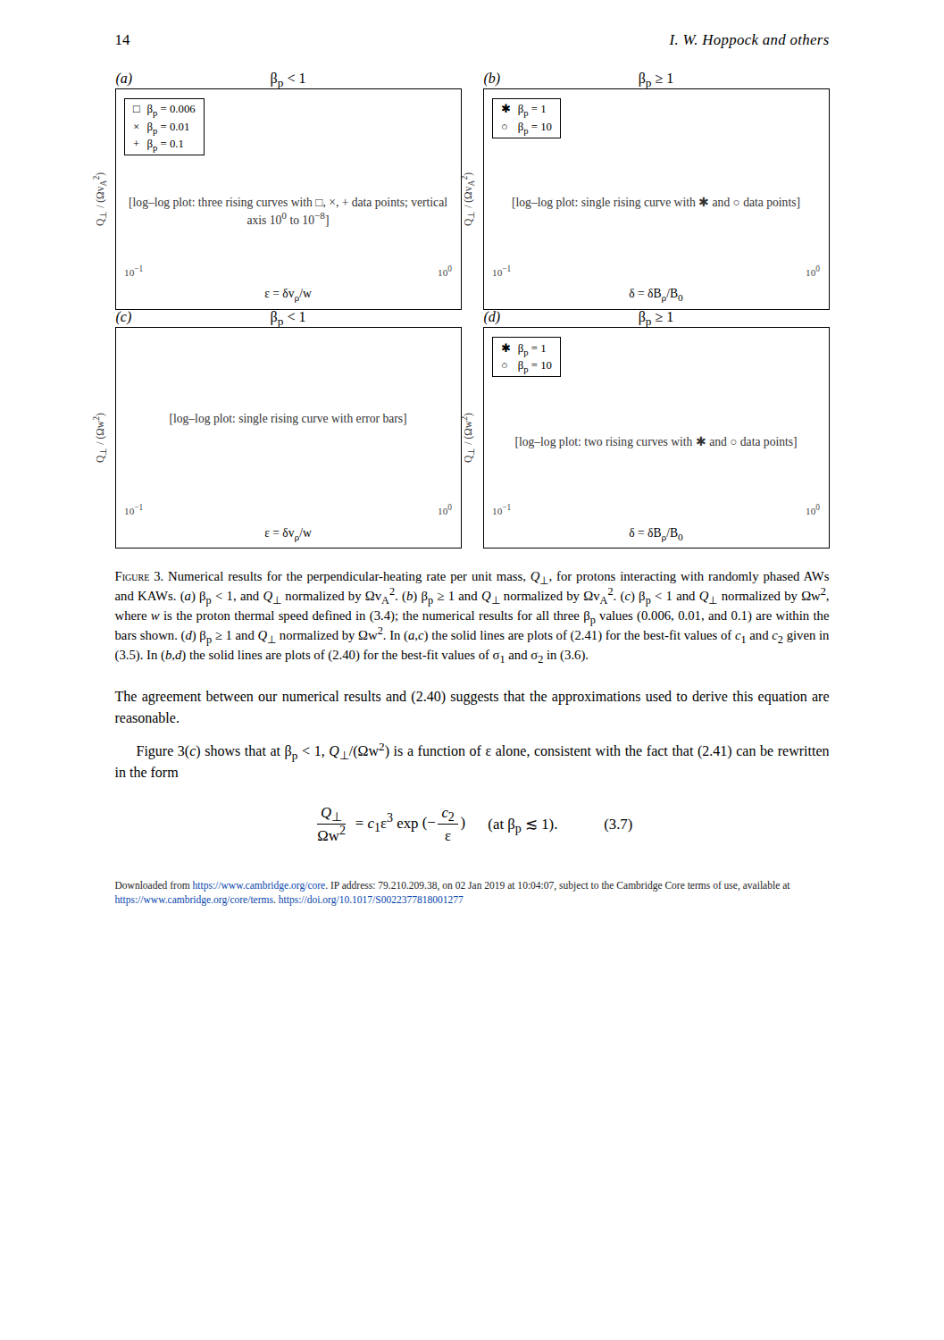14 I. W. Hoppock and others
(a) βp < 1
| □ | β p = 0.006 |
| × | β p = 0.01 |
| + | β p = 0.1 |
Q⊥ / (ΩvA2) [log–log plot: three rising curves with □, ×, + data points; vertical axis 100 to 10−8]
10−1100
ε = δvρ/w
(b) βp ≥ 1
| ✱ | β p = 1 |
| ○ | β p = 10 |
Q⊥ / (ΩvA2) [log–log plot: single rising curve with ✱ and ○ data points]
10−1100
δ = δBρ/B0
(c) βp < 1
Q⊥ / (Ωw2) [log–log plot: single rising curve with error bars]
10−1100
ε = δvρ/w
(d) βp ≥ 1
| ✱ | β p = 1 |
| ○ | β p = 10 |
Q⊥ / (Ωw2) [log–log plot: two rising curves with ✱ and ○ data points]
10−1100
δ = δBρ/B0
Figure 3. Numerical results for the perpendicular-heating rate per unit mass, Q⊥, for protons interacting with randomly phased AWs and KAWs. (a) βp < 1, and Q⊥ normalized by ΩvA2. (b) βp ≥ 1 and Q⊥ normalized by ΩvA2. (c) βp < 1 and Q⊥ normalized by Ωw2, where w is the proton thermal speed defined in (3.4); the numerical results for all three βp values (0.006, 0.01, and 0.1) are within the bars shown. (d) βp ≥ 1 and Q⊥ normalized by Ωw2. In (a,c) the solid lines are plots of (2.41) for the best-fit values of c1 and c2 given in (3.5). In (b,d) the solid lines are plots of (2.40) for the best-fit values of σ1 and σ2 in (3.6).
The agreement between our numerical results and (2.40) suggests that the approximations used to derive this equation are reasonable.
Figure 3(c) shows that at βp < 1, Q⊥/(Ωw2) is a function of ε alone, consistent with the fact that (2.41) can be rewritten in the form
Q⊥Ωw2 = c1ε3 exp (−c2 ε) (at βp ≲ 1). (3.7)
Downloaded from https://www.cambridge.org/core. IP address: 79.210.209.38, on 02 Jan 2019 at 10:04:07, subject to the Cambridge Core terms of use, available at
https://www.cambridge.org/core/terms. https://doi.org/10.1017/S0022377818001277